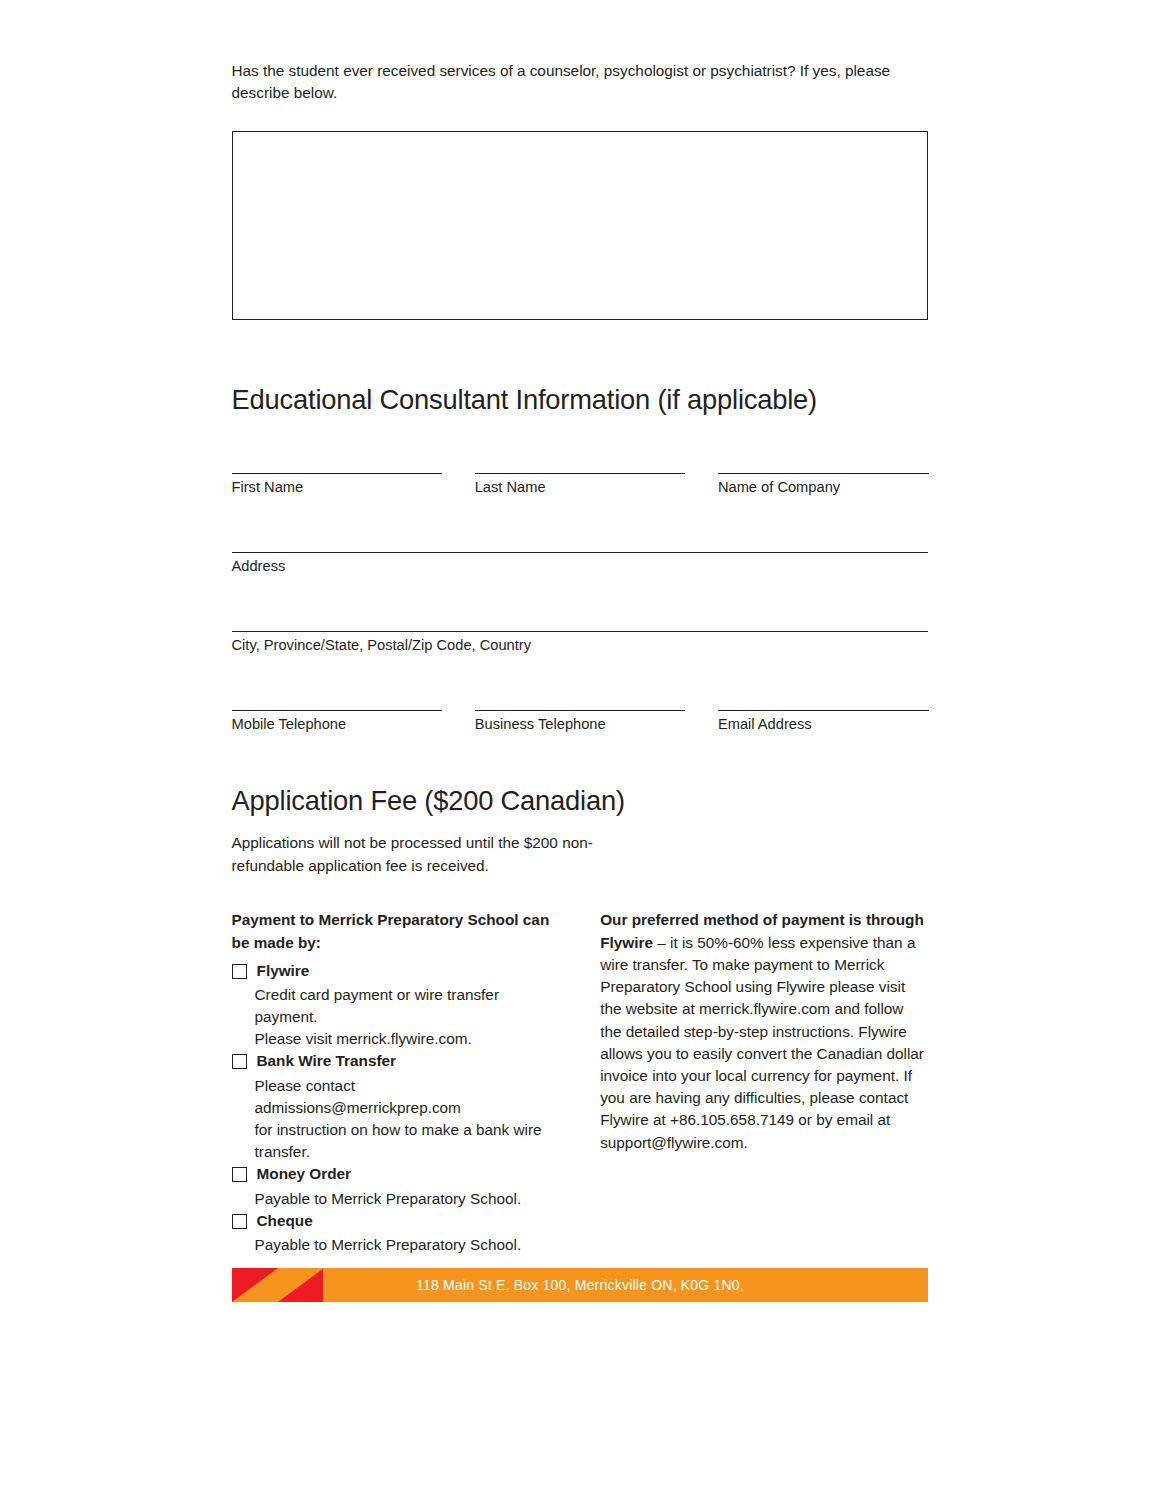Has the student ever received services of a counselor, psychologist or psychiatrist? If yes, please describe below.
Educational Consultant Information (if applicable)
First Name
Last Name
Name of Company
Address
City, Province/State, Postal/Zip Code, Country
Mobile Telephone
Business Telephone
Email Address
Application Fee ($200 Canadian)
Applications will not be processed until the $200 non-refundable application fee is received.
Payment to Merrick Preparatory School can be made by:
Flywire
Credit card payment or wire transfer payment.
Please visit merrick.flywire.com.
Bank Wire Transfer
Please contact admissions@merrickprep.com
for instruction on how to make a bank wire transfer.
Money Order
Payable to Merrick Preparatory School.
Cheque
Payable to Merrick Preparatory School.
Our preferred method of payment is through Flywire – it is 50%-60% less expensive than a wire transfer. To make payment to Merrick Preparatory School using Flywire please visit the website at merrick.flywire.com and follow the detailed step-by-step instructions. Flywire allows you to easily convert the Canadian dollar invoice into your local currency for payment. If you are having any difficulties, please contact Flywire at +86.105.658.7149 or by email at support@flywire.com.
118 Main St E, Box 100, Merrickville ON, K0G 1N0, Canada +1.613.269.2064 admissions@merrickprep.com merrickprep.com